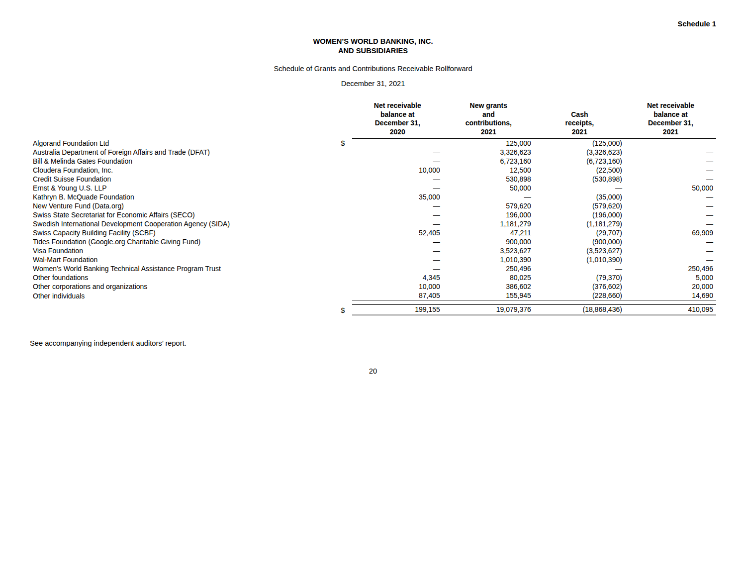Schedule 1
WOMEN’S WORLD BANKING, INC.
AND SUBSIDIARIES
Schedule of Grants and Contributions Receivable Rollforward
December 31, 2021
| | | Net receivable balance at December 31, 2020 | New grants and contributions, 2021 | Cash receipts, 2021 | Net receivable balance at December 31, 2021 |
| --- | --- | --- | --- | --- | --- |
| Algorand Foundation Ltd | $ | — | 125,000 | (125,000) | — |
| Australia Department of Foreign Affairs and Trade (DFAT) | | — | 3,326,623 | (3,326,623) | — |
| Bill & Melinda Gates Foundation | | — | 6,723,160 | (6,723,160) | — |
| Cloudera Foundation, Inc. | | 10,000 | 12,500 | (22,500) | — |
| Credit Suisse Foundation | | — | 530,898 | (530,898) | — |
| Ernst & Young U.S. LLP | | — | 50,000 | — | 50,000 |
| Kathryn B. McQuade Foundation | | 35,000 | — | (35,000) | — |
| New Venture Fund (Data.org) | | — | 579,620 | (579,620) | — |
| Swiss State Secretariat for Economic Affairs (SECO) | | — | 196,000 | (196,000) | — |
| Swedish International Development Cooperation Agency (SIDA) | | — | 1,181,279 | (1,181,279) | — |
| Swiss Capacity Building Facility (SCBF) | | 52,405 | 47,211 | (29,707) | 69,909 |
| Tides Foundation (Google.org Charitable Giving Fund) | | — | 900,000 | (900,000) | — |
| Visa Foundation | | — | 3,523,627 | (3,523,627) | — |
| Wal-Mart Foundation | | — | 1,010,390 | (1,010,390) | — |
| Women’s World Banking Technical Assistance Program Trust | | — | 250,496 | — | 250,496 |
| Other foundations | | 4,345 | 80,025 | (79,370) | 5,000 |
| Other corporations and organizations | | 10,000 | 386,602 | (376,602) | 20,000 |
| Other individuals | | 87,405 | 155,945 | (228,660) | 14,690 |
| | $ | 199,155 | 19,079,376 | (18,868,436) | 410,095 |
See accompanying independent auditors’ report.
20